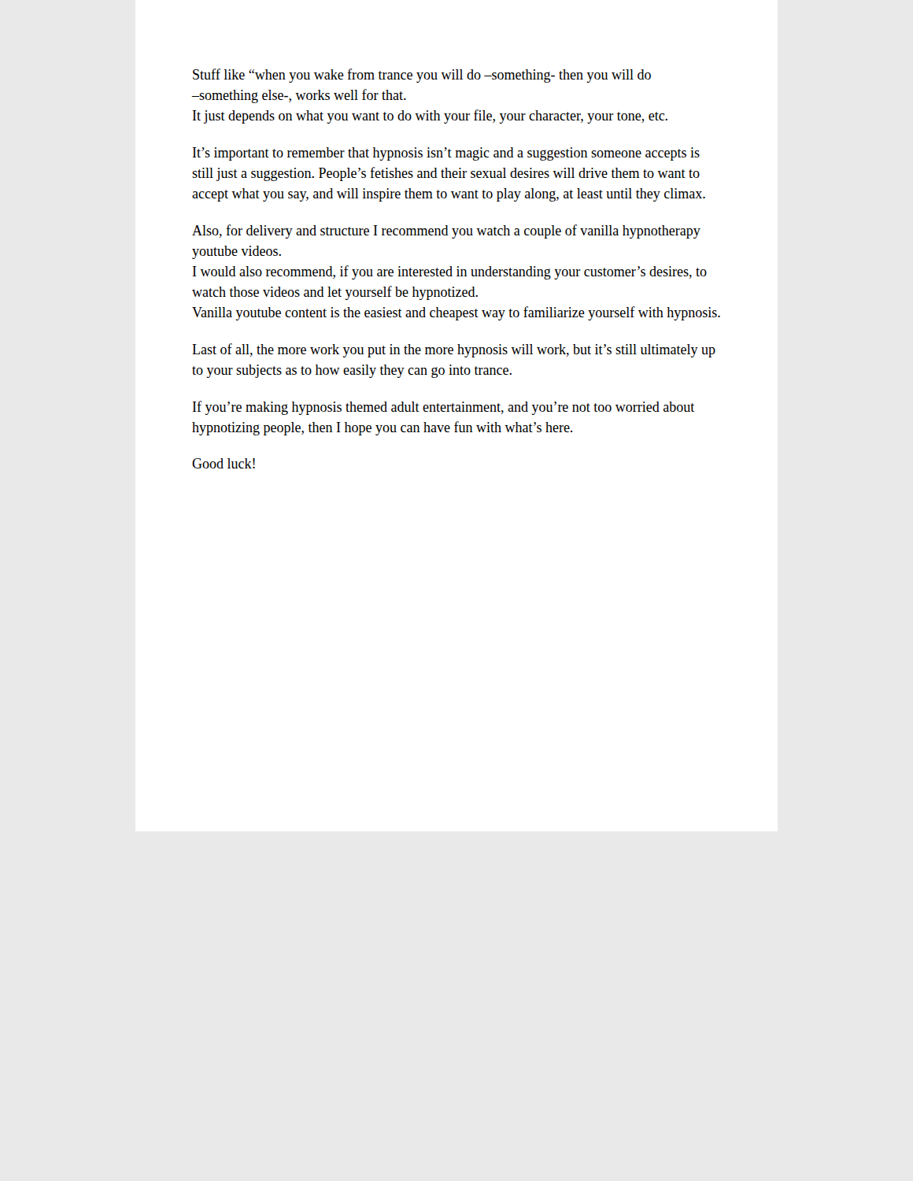Stuff like “when you wake from trance you will do –something- then you will do –something else-, works well for that.
It just depends on what you want to do with your file, your character, your tone, etc.
It’s important to remember that hypnosis isn’t magic and a suggestion someone accepts is still just a suggestion. People’s fetishes and their sexual desires will drive them to want to accept what you say, and will inspire them to want to play along, at least until they climax.
Also, for delivery and structure I recommend you watch a couple of vanilla hypnotherapy youtube videos.
I would also recommend, if you are interested in understanding your customer’s desires, to watch those videos and let yourself be hypnotized.
Vanilla youtube content is the easiest and cheapest way to familiarize yourself with hypnosis.
Last of all, the more work you put in the more hypnosis will work, but it’s still ultimately up to your subjects as to how easily they can go into trance.
If you’re making hypnosis themed adult entertainment, and you’re not too worried about hypnotizing people, then I hope you can have fun with what’s here.
Good luck!